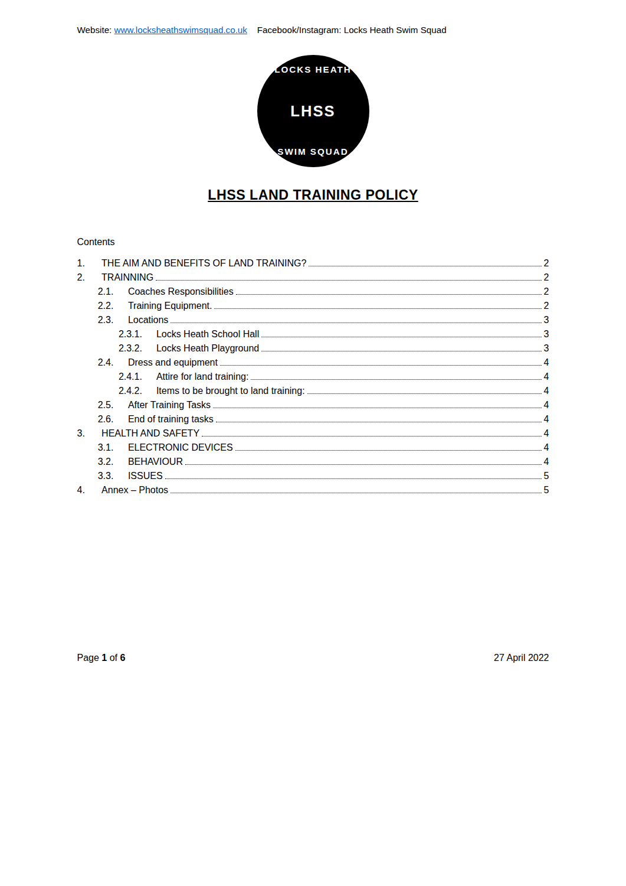Website: www.locksheathswimsquad.co.uk Facebook/Instagram: Locks Heath Swim Squad
LOCKS HEATH
LHSS
SWIM SQUAD
LHSS LAND TRAINING POLICY
Contents
1. THE AIM AND BENEFITS OF LAND TRAINING? 2
2. TRAINNING 2
2.1. Coaches Responsibilities 2
2.2. Training Equipment. 2
2.3. Locations 3
2.3.1. Locks Heath School Hall 3
2.3.2. Locks Heath Playground 3
2.4. Dress and equipment 4
2.4.1. Attire for land training: 4
2.4.2. Items to be brought to land training: 4
2.5. After Training Tasks 4
2.6. End of training tasks 4
3. HEALTH AND SAFETY 4
3.1. ELECTRONIC DEVICES 4
3.2. BEHAVIOUR 4
3.3. ISSUES 5
4. Annex – Photos 5
Page 1 of 6 27 April 2022